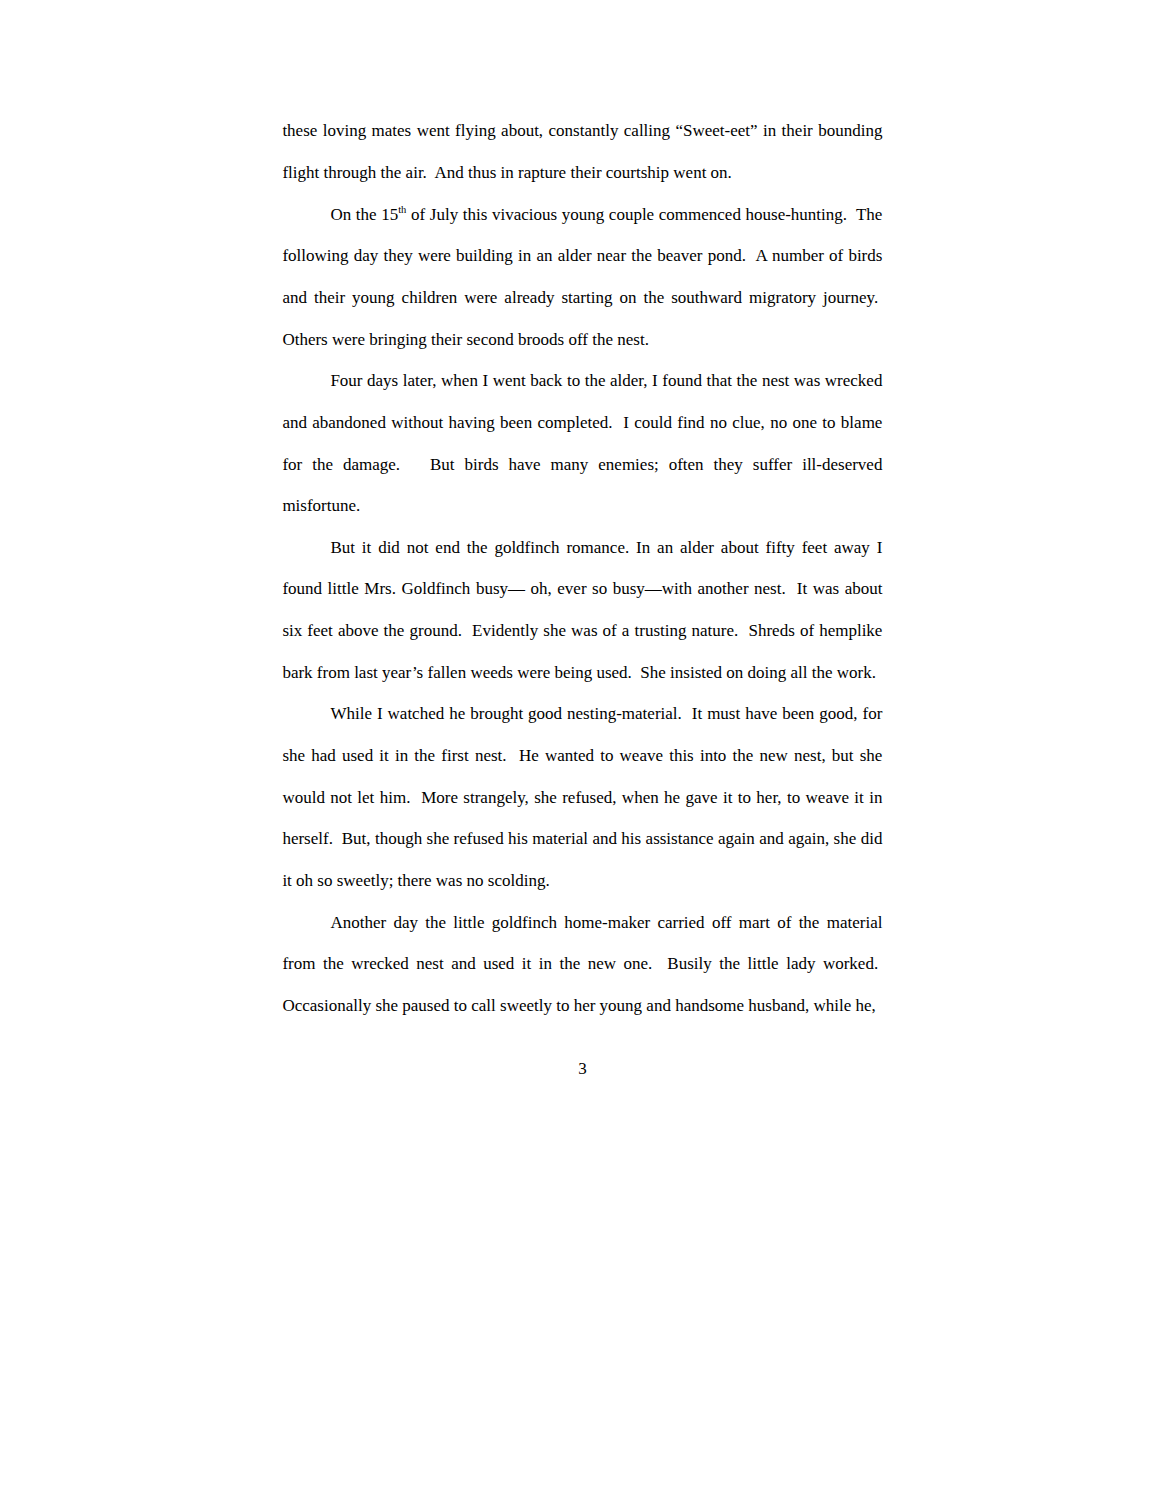these loving mates went flying about, constantly calling “Sweet-eet” in their bounding flight through the air. And thus in rapture their courtship went on.
On the 15th of July this vivacious young couple commenced house-hunting. The following day they were building in an alder near the beaver pond. A number of birds and their young children were already starting on the southward migratory journey. Others were bringing their second broods off the nest.
Four days later, when I went back to the alder, I found that the nest was wrecked and abandoned without having been completed. I could find no clue, no one to blame for the damage. But birds have many enemies; often they suffer ill-deserved misfortune.
But it did not end the goldfinch romance. In an alder about fifty feet away I found little Mrs. Goldfinch busy— oh, ever so busy—with another nest. It was about six feet above the ground. Evidently she was of a trusting nature. Shreds of hemplike bark from last year’s fallen weeds were being used. She insisted on doing all the work.
While I watched he brought good nesting-material. It must have been good, for she had used it in the first nest. He wanted to weave this into the new nest, but she would not let him. More strangely, she refused, when he gave it to her, to weave it in herself. But, though she refused his material and his assistance again and again, she did it oh so sweetly; there was no scolding.
Another day the little goldfinch home-maker carried off mart of the material from the wrecked nest and used it in the new one. Busily the little lady worked. Occasionally she paused to call sweetly to her young and handsome husband, while he,
3